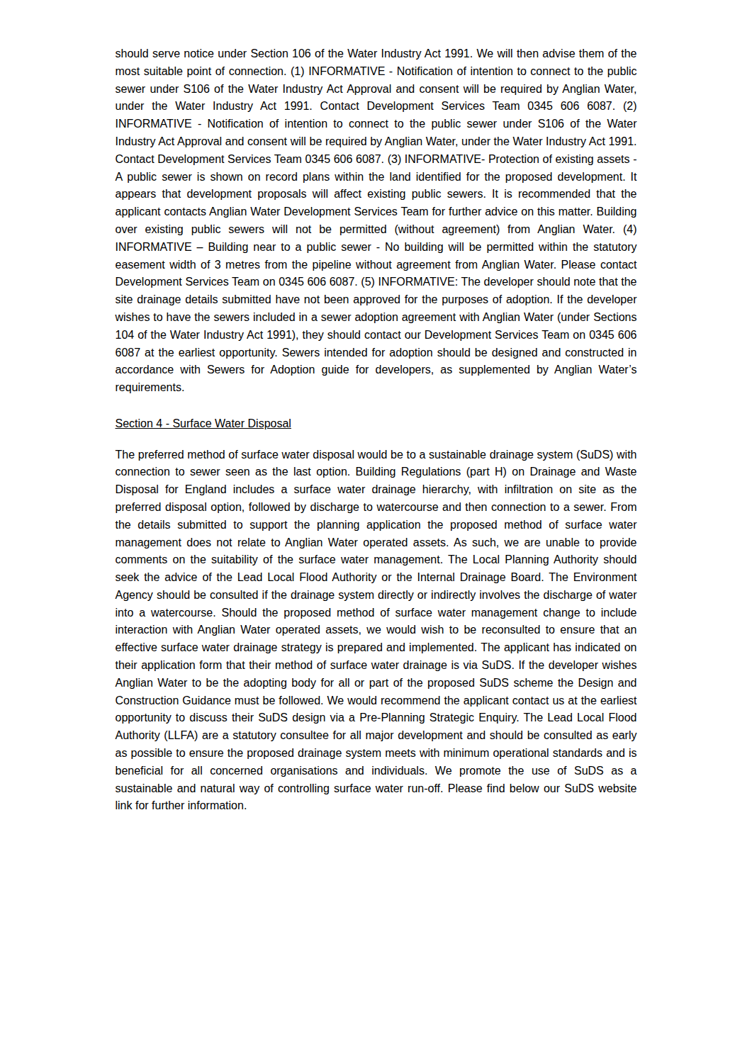should serve notice under Section 106 of the Water Industry Act 1991. We will then advise them of the most suitable point of connection. (1) INFORMATIVE - Notification of intention to connect to the public sewer under S106 of the Water Industry Act Approval and consent will be required by Anglian Water, under the Water Industry Act 1991. Contact Development Services Team 0345 606 6087. (2) INFORMATIVE - Notification of intention to connect to the public sewer under S106 of the Water Industry Act Approval and consent will be required by Anglian Water, under the Water Industry Act 1991. Contact Development Services Team 0345 606 6087. (3) INFORMATIVE- Protection of existing assets - A public sewer is shown on record plans within the land identified for the proposed development. It appears that development proposals will affect existing public sewers. It is recommended that the applicant contacts Anglian Water Development Services Team for further advice on this matter. Building over existing public sewers will not be permitted (without agreement) from Anglian Water. (4) INFORMATIVE – Building near to a public sewer - No building will be permitted within the statutory easement width of 3 metres from the pipeline without agreement from Anglian Water. Please contact Development Services Team on 0345 606 6087. (5) INFORMATIVE: The developer should note that the site drainage details submitted have not been approved for the purposes of adoption. If the developer wishes to have the sewers included in a sewer adoption agreement with Anglian Water (under Sections 104 of the Water Industry Act 1991), they should contact our Development Services Team on 0345 606 6087 at the earliest opportunity. Sewers intended for adoption should be designed and constructed in accordance with Sewers for Adoption guide for developers, as supplemented by Anglian Water’s requirements.
Section 4 - Surface Water Disposal
The preferred method of surface water disposal would be to a sustainable drainage system (SuDS) with connection to sewer seen as the last option. Building Regulations (part H) on Drainage and Waste Disposal for England includes a surface water drainage hierarchy, with infiltration on site as the preferred disposal option, followed by discharge to watercourse and then connection to a sewer. From the details submitted to support the planning application the proposed method of surface water management does not relate to Anglian Water operated assets. As such, we are unable to provide comments on the suitability of the surface water management. The Local Planning Authority should seek the advice of the Lead Local Flood Authority or the Internal Drainage Board. The Environment Agency should be consulted if the drainage system directly or indirectly involves the discharge of water into a watercourse. Should the proposed method of surface water management change to include interaction with Anglian Water operated assets, we would wish to be reconsulted to ensure that an effective surface water drainage strategy is prepared and implemented. The applicant has indicated on their application form that their method of surface water drainage is via SuDS. If the developer wishes Anglian Water to be the adopting body for all or part of the proposed SuDS scheme the Design and Construction Guidance must be followed. We would recommend the applicant contact us at the earliest opportunity to discuss their SuDS design via a Pre-Planning Strategic Enquiry. The Lead Local Flood Authority (LLFA) are a statutory consultee for all major development and should be consulted as early as possible to ensure the proposed drainage system meets with minimum operational standards and is beneficial for all concerned organisations and individuals. We promote the use of SuDS as a sustainable and natural way of controlling surface water run-off. Please find below our SuDS website link for further information.